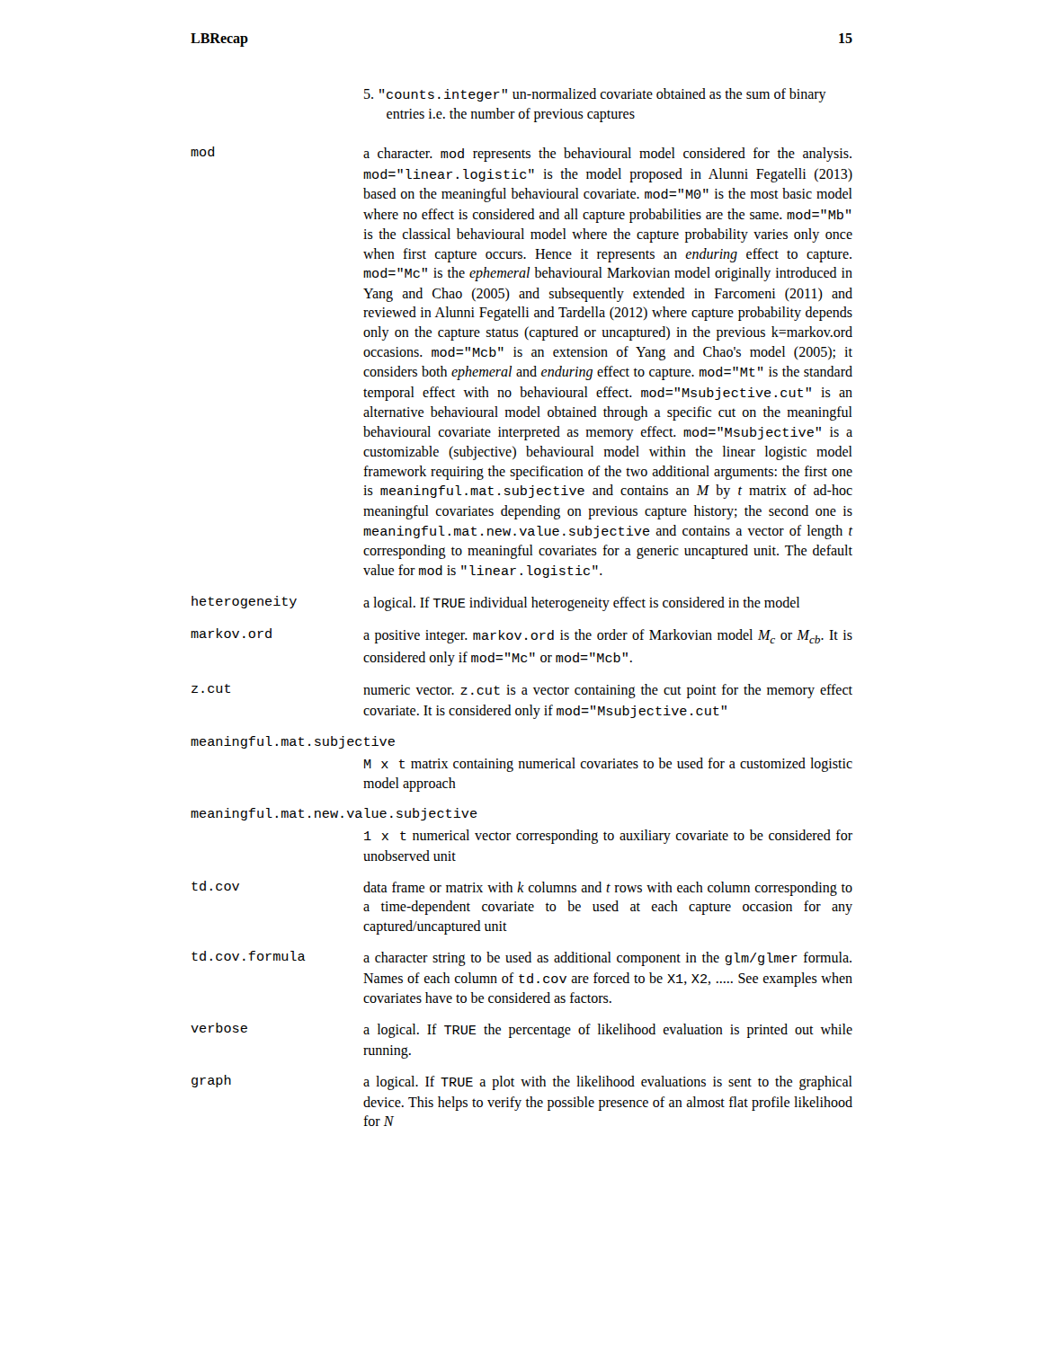LBRecap 15
5. "counts.integer" un-normalized covariate obtained as the sum of binary entries i.e. the number of previous captures
mod
a character. mod represents the behavioural model considered for the analysis. mod="linear.logistic" is the model proposed in Alunni Fegatelli (2013) based on the meaningful behavioural covariate. mod="M0" is the most basic model where no effect is considered and all capture probabilities are the same. mod="Mb" is the classical behavioural model where the capture probability varies only once when first capture occurs. Hence it represents an enduring effect to capture. mod="Mc" is the ephemeral behavioural Markovian model originally introduced in Yang and Chao (2005) and subsequently extended in Farcomeni (2011) and reviewed in Alunni Fegatelli and Tardella (2012) where capture probability depends only on the capture status (captured or uncaptured) in the previous k=markov.ord occasions. mod="Mcb" is an extension of Yang and Chao's model (2005); it considers both ephemeral and enduring effect to capture. mod="Mt" is the standard temporal effect with no behavioural effect. mod="Msubjective.cut" is an alternative behavioural model obtained through a specific cut on the meaningful behavioural covariate interpreted as memory effect. mod="Msubjective" is a customizable (subjective) behavioural model within the linear logistic model framework requiring the specification of the two additional arguments: the first one is meaningful.mat.subjective and contains an M by t matrix of ad-hoc meaningful covariates depending on previous capture history; the second one is meaningful.mat.new.value.subjective and contains a vector of length t corresponding to meaningful covariates for a generic uncaptured unit. The default value for mod is "linear.logistic".
heterogeneity
a logical. If TRUE individual heterogeneity effect is considered in the model
markov.ord
a positive integer. markov.ord is the order of Markovian model Mc or Mcb. It is considered only if mod="Mc" or mod="Mcb".
z.cut
numeric vector. z.cut is a vector containing the cut point for the memory effect covariate. It is considered only if mod="Msubjective.cut"
meaningful.mat.subjective
M x t matrix containing numerical covariates to be used for a customized logistic model approach
meaningful.mat.new.value.subjective
1 x t numerical vector corresponding to auxiliary covariate to be considered for unobserved unit
td.cov
data frame or matrix with k columns and t rows with each column corresponding to a time-dependent covariate to be used at each capture occasion for any captured/uncaptured unit
td.cov.formula
a character string to be used as additional component in the glm/glmer formula. Names of each column of td.cov are forced to be X1, X2, ..... See examples when covariates have to be considered as factors.
verbose
a logical. If TRUE the percentage of likelihood evaluation is printed out while running.
graph
a logical. If TRUE a plot with the likelihood evaluations is sent to the graphical device. This helps to verify the possible presence of an almost flat profile likelihood for N